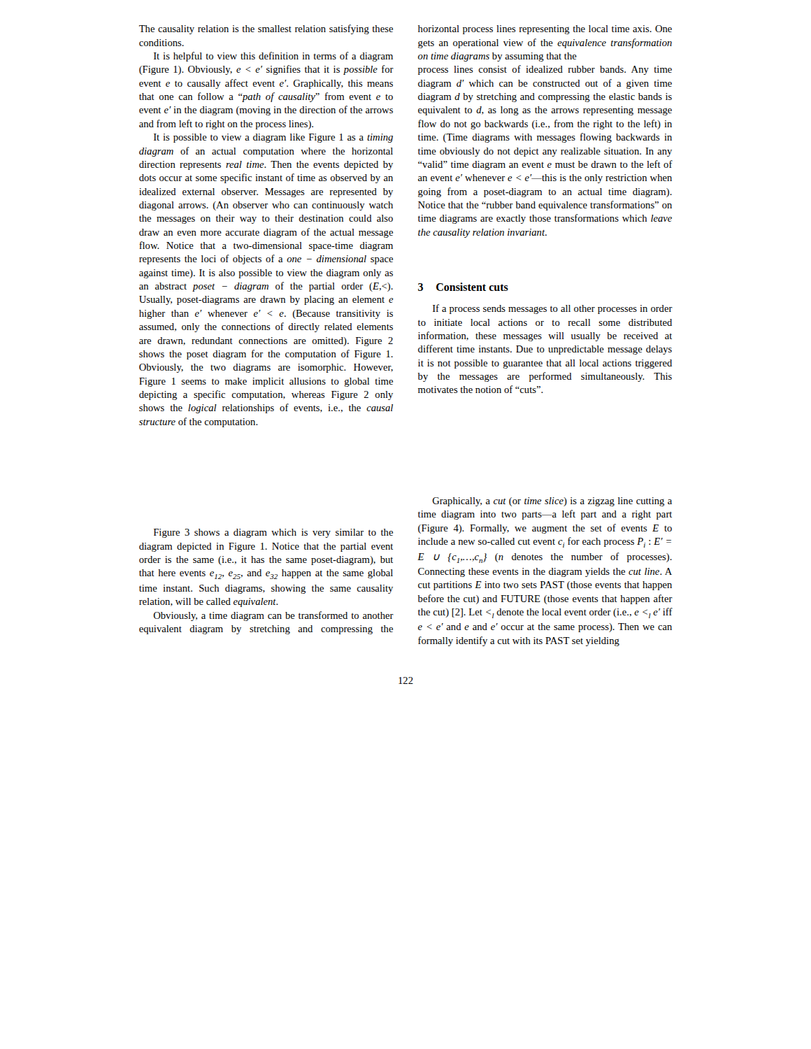The causality relation is the smallest relation satisfying these conditions.
It is helpful to view this definition in terms of a diagram (Figure 1). Obviously, e < e′ signifies that it is possible for event e to causally affect event e′. Graphically, this means that one can follow a “path of causality” from event e to event e′ in the diagram (moving in the direction of the arrows and from left to right on the process lines).
It is possible to view a diagram like Figure 1 as a timing diagram of an actual computation where the horizontal direction represents real time. Then the events depicted by dots occur at some specific instant of time as observed by an idealized external observer. Messages are represented by diagonal arrows. (An observer who can continuously watch the messages on their way to their destination could also draw an even more accurate diagram of the actual message flow. Notice that a two-dimensional space-time diagram represents the loci of objects of a one − dimensional space against time). It is also possible to view the diagram only as an abstract poset − diagram of the partial order (E,<). Usually, poset-diagrams are drawn by placing an element e higher than e′ whenever e′ < e. (Because transitivity is assumed, only the connections of directly related elements are drawn, redundant connections are omitted). Figure 2 shows the poset diagram for the computation of Figure 1. Obviously, the two diagrams are isomorphic. However, Figure 1 seems to make implicit allusions to global time depicting a specific computation, whereas Figure 2 only shows the logical relationships of events, i.e., the causal structure of the computation.
Figure 3 shows a diagram which is very similar to the diagram depicted in Figure 1. Notice that the partial event order is the same (i.e., it has the same poset-diagram), but that here events e12, e25, and e32 happen at the same global time instant. Such diagrams, showing the same causality relation, will be called equivalent.
Obviously, a time diagram can be transformed to another equivalent diagram by stretching and compressing the horizontal process lines representing the local time axis. One gets an operational view of the equivalence transformation on time diagrams by assuming that the
process lines consist of idealized rubber bands. Any time diagram d′ which can be constructed out of a given time diagram d by stretching and compressing the elastic bands is equivalent to d, as long as the arrows representing message flow do not go backwards (i.e., from the right to the left) in time. (Time diagrams with messages flowing backwards in time obviously do not depict any realizable situation. In any “valid” time diagram an event e must be drawn to the left of an event e′ whenever e < e′—this is the only restriction when going from a poset-diagram to an actual time diagram). Notice that the “rubber band equivalence transformations” on time diagrams are exactly those transformations which leave the causality relation invariant.
3 Consistent cuts
If a process sends messages to all other processes in order to initiate local actions or to recall some distributed information, these messages will usually be received at different time instants. Due to unpredictable message delays it is not possible to guarantee that all local actions triggered by the messages are performed simultaneously. This motivates the notion of “cuts”.
Graphically, a cut (or time slice) is a zigzag line cutting a time diagram into two parts—a left part and a right part (Figure 4). Formally, we augment the set of events E to include a new so-called cut event ci for each process Pi : E′ = E ∪ {c1,…,cn} (n denotes the number of processes). Connecting these events in the diagram yields the cut line. A cut partitions E into two sets PAST (those events that happen before the cut) and FUTURE (those events that happen after the cut) [2]. Let <l denote the local event order (i.e., e <l e′ iff e < e′ and e and e′ occur at the same process). Then we can formally identify a cut with its PAST set yielding
122